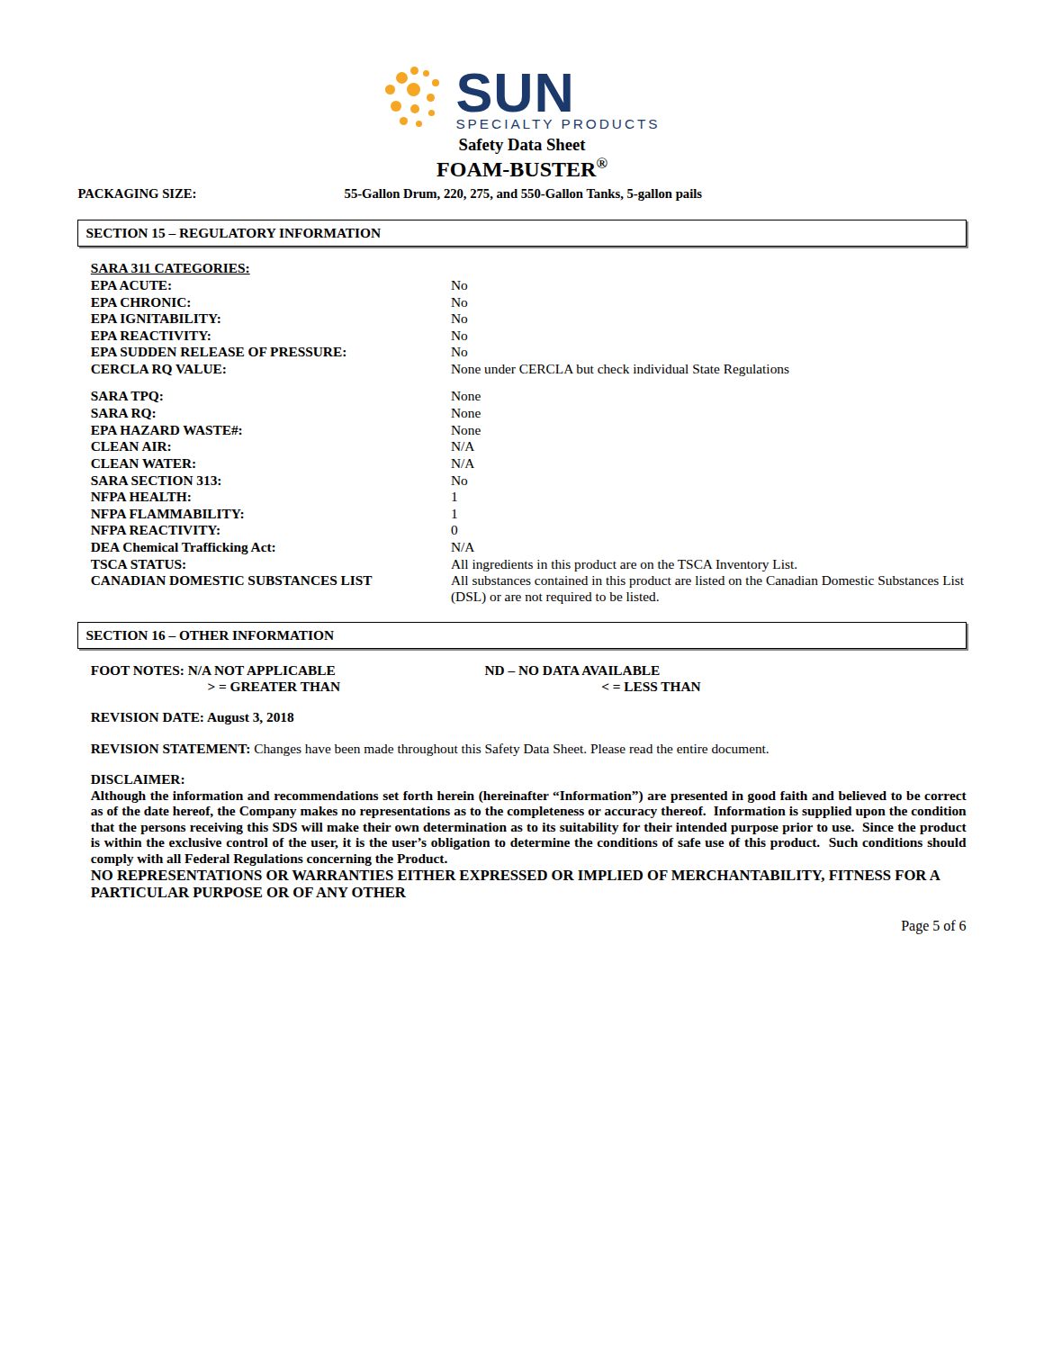SUN
SPECIALTY PRODUCTS
Safety Data Sheet
FOAM-BUSTER®
PACKAGING SIZE:
55-Gallon Drum, 220, 275, and 550-Gallon Tanks, 5-gallon pails
SECTION 15 – REGULATORY INFORMATION
| SARA 311 CATEGORIES: |
| EPA ACUTE: | No |
| EPA CHRONIC: | No |
| EPA IGNITABILITY: | No |
| EPA REACTIVITY: | No |
| EPA SUDDEN RELEASE OF PRESSURE: | No |
| CERCLA RQ VALUE: | None under CERCLA but check individual State Regulations |
| SARA TPQ: | None |
| SARA RQ: | None |
| EPA HAZARD WASTE#: | None |
| CLEAN AIR: | N/A |
| CLEAN WATER: | N/A |
| SARA SECTION 313: | No |
| NFPA HEALTH: | 1 |
| NFPA FLAMMABILITY: | 1 |
| NFPA REACTIVITY: | 0 |
| DEA Chemical Trafficking Act: | N/A |
| TSCA STATUS: | All ingredients in this product are on the TSCA Inventory List. |
| CANADIAN DOMESTIC SUBSTANCES LIST | All substances contained in this product are listed on the Canadian Domestic Substances List (DSL) or are not required to be listed. |
SECTION 16 – OTHER INFORMATION
FOOT NOTES: N/A NOT APPLICABLE
ND – NO DATA AVAILABLE
> = GREATER THAN
< = LESS THAN
REVISION DATE: August 3, 2018
REVISION STATEMENT: Changes have been made throughout this Safety Data Sheet. Please read the entire document.
DISCLAIMER:
Although the information and recommendations set forth herein (hereinafter “Information”) are presented in good faith and believed to be correct as of the date hereof, the Company makes no representations as to the completeness or accuracy thereof. Information is supplied upon the condition that the persons receiving this SDS will make their own determination as to its suitability for their intended purpose prior to use. Since the product is within the exclusive control of the user, it is the user’s obligation to determine the conditions of safe use of this product. Such conditions should comply with all Federal Regulations concerning the Product.
NO REPRESENTATIONS OR WARRANTIES EITHER EXPRESSED OR IMPLIED OF MERCHANTABILITY, FITNESS FOR A PARTICULAR PURPOSE OR OF ANY OTHER
Page 5 of 6